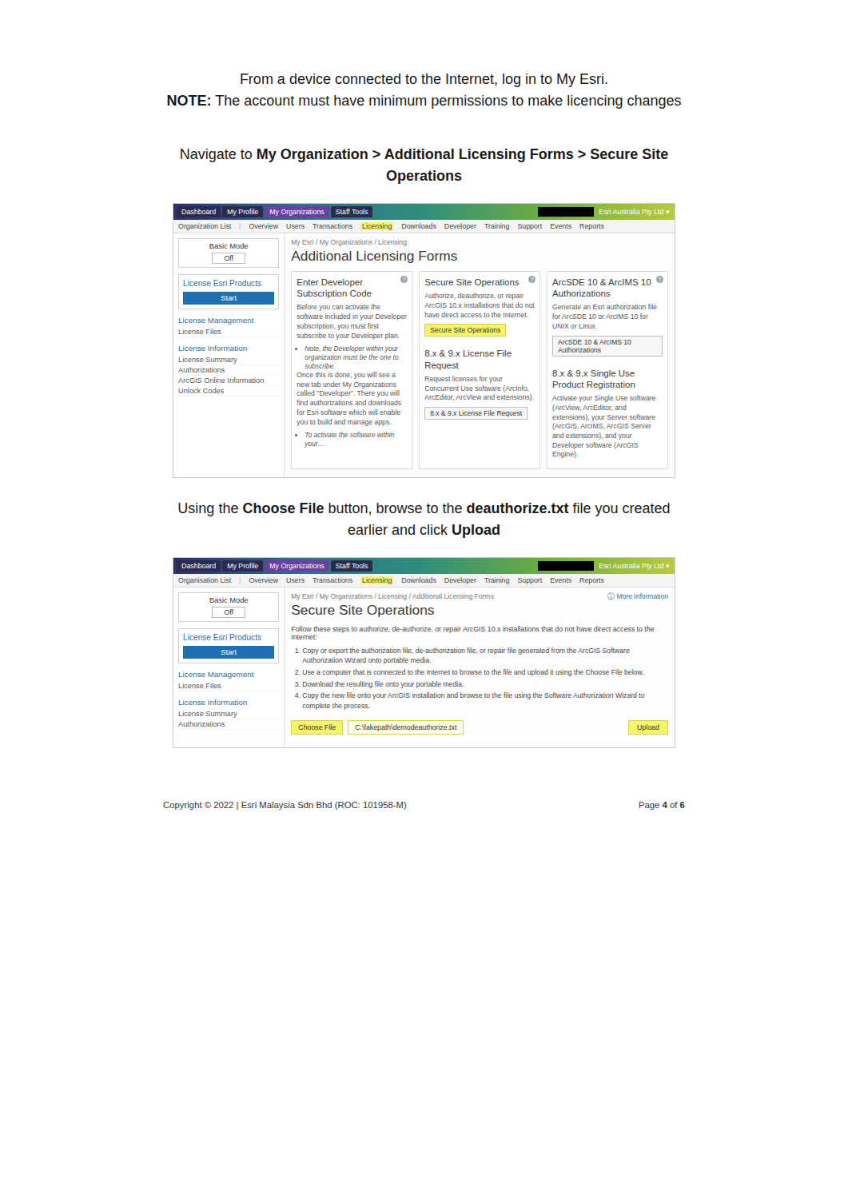From a device connected to the Internet, log in to My Esri.
NOTE: The account must have minimum permissions to make licencing changes
Navigate to My Organization > Additional Licensing Forms > Secure Site Operations
Dashboard My Profile My Organizations Staff Tools
Esri Australia Pty Ltd ▾
Organization List| Overview Users Transactions Licensing Downloads Developer Training Support Events Reports
Basic Mode Off
License Esri Products
Start
License Management
License Files
License Information
License Summary
Authorizations
ArcGIS Online Information
Unlock Codes
My Esri / My Organizations / Licensing
Additional Licensing Forms
?
Enter Developer Subscription Code
Before you can activate the software included in your Developer subscription, you must first subscribe to your Developer plan.
Note, the Developer within your organization must be the one to subscribe.
Once this is done, you will see a new tab under My Organizations called "Developer". There you will find authorizations and downloads for Esri software which will enable you to build and manage apps.
To activate the software within your…
?
Secure Site Operations
Authorize, deauthorize, or repair ArcGIS 10.x installations that do not have direct access to the Internet.
Secure Site Operations
8.x & 9.x License File Request
Request licenses for your Concurrent Use software (ArcInfo, ArcEditor, ArcView and extensions).
8.x & 9.x License File Request
?
ArcSDE 10 & ArcIMS 10 Authorizations
Generate an Esri authorization file for ArcSDE 10 or ArcIMS 10 for UNIX or Linux.
ArcSDE 10 & ArcIMS 10 Authorizations
8.x & 9.x Single Use Product Registration
Activate your Single Use software (ArcView, ArcEditor, and extensions), your Server software (ArcGIS, ArcIMS, ArcGIS Server and extensions), and your Developer software (ArcGIS Engine).
Using the Choose File button, browse to the deauthorize.txt file you created earlier and click Upload
Dashboard My Profile My Organizations Staff Tools
Esri Australia Pty Ltd ▾
Organisation List| Overview Users Transactions Licensing Downloads Developer Training Support Events Reports
Basic Mode Off
License Esri Products
Start
License Management
License Files
License Information
License Summary
Authorizations
ⓘ More Information
My Esri / My Organizations / Licensing / Additional Licensing Forms
Secure Site Operations
Follow these steps to authorize, de-authorize, or repair ArcGIS 10.x installations that do not have direct access to the Internet:
Copy or export the authorization file, de-authorization file, or repair file generated from the ArcGIS Software Authorization Wizard onto portable media.
Use a computer that is connected to the Internet to browse to the file and upload it using the Choose File below.
Download the resulting file onto your portable media.
Copy the new file onto your ArcGIS installation and browse to the file using the Software Authorization Wizard to complete the process.
Choose File C:\fakepath\demodeauthorize.txt Upload
Copyright © 2022 | Esri Malaysia Sdn Bhd (ROC: 101958-M) Page 4 of 6